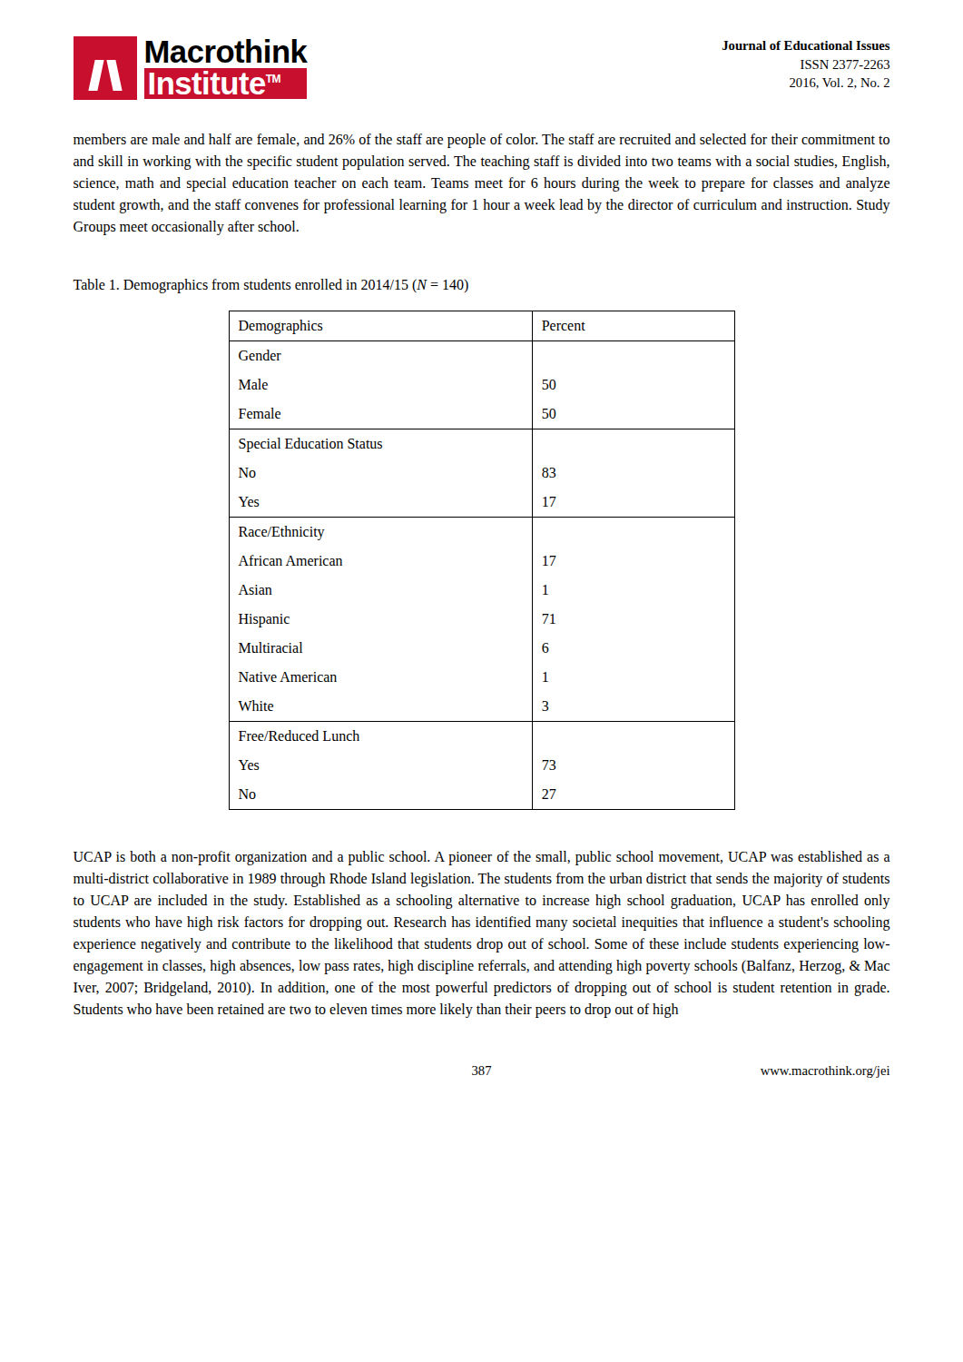Macrothink InstituteTM
Journal of Educational Issues
ISSN 2377-2263
2016, Vol. 2, No. 2
members are male and half are female, and 26% of the staff are people of color. The staff are recruited and selected for their commitment to and skill in working with the specific student population served. The teaching staff is divided into two teams with a social studies, English, science, math and special education teacher on each team. Teams meet for 6 hours during the week to prepare for classes and analyze student growth, and the staff convenes for professional learning for 1 hour a week lead by the director of curriculum and instruction. Study Groups meet occasionally after school.
Table 1. Demographics from students enrolled in 2014/15 (N = 140)
| Demographics | Percent |
| Gender | |
| Male | 50 |
| Female | 50 |
| Special Education Status | |
| No | 83 |
| Yes | 17 |
| Race/Ethnicity | |
| African American | 17 |
| Asian | 1 |
| Hispanic | 71 |
| Multiracial | 6 |
| Native American | 1 |
| White | 3 |
| Free/Reduced Lunch | |
| Yes | 73 |
| No | 27 |
UCAP is both a non-profit organization and a public school. A pioneer of the small, public school movement, UCAP was established as a multi-district collaborative in 1989 through Rhode Island legislation. The students from the urban district that sends the majority of students to UCAP are included in the study. Established as a schooling alternative to increase high school graduation, UCAP has enrolled only students who have high risk factors for dropping out. Research has identified many societal inequities that influence a student's schooling experience negatively and contribute to the likelihood that students drop out of school. Some of these include students experiencing low-engagement in classes, high absences, low pass rates, high discipline referrals, and attending high poverty schools (Balfanz, Herzog, & Mac Iver, 2007; Bridgeland, 2010). In addition, one of the most powerful predictors of dropping out of school is student retention in grade. Students who have been retained are two to eleven times more likely than their peers to drop out of high
387 www.macrothink.org/jei